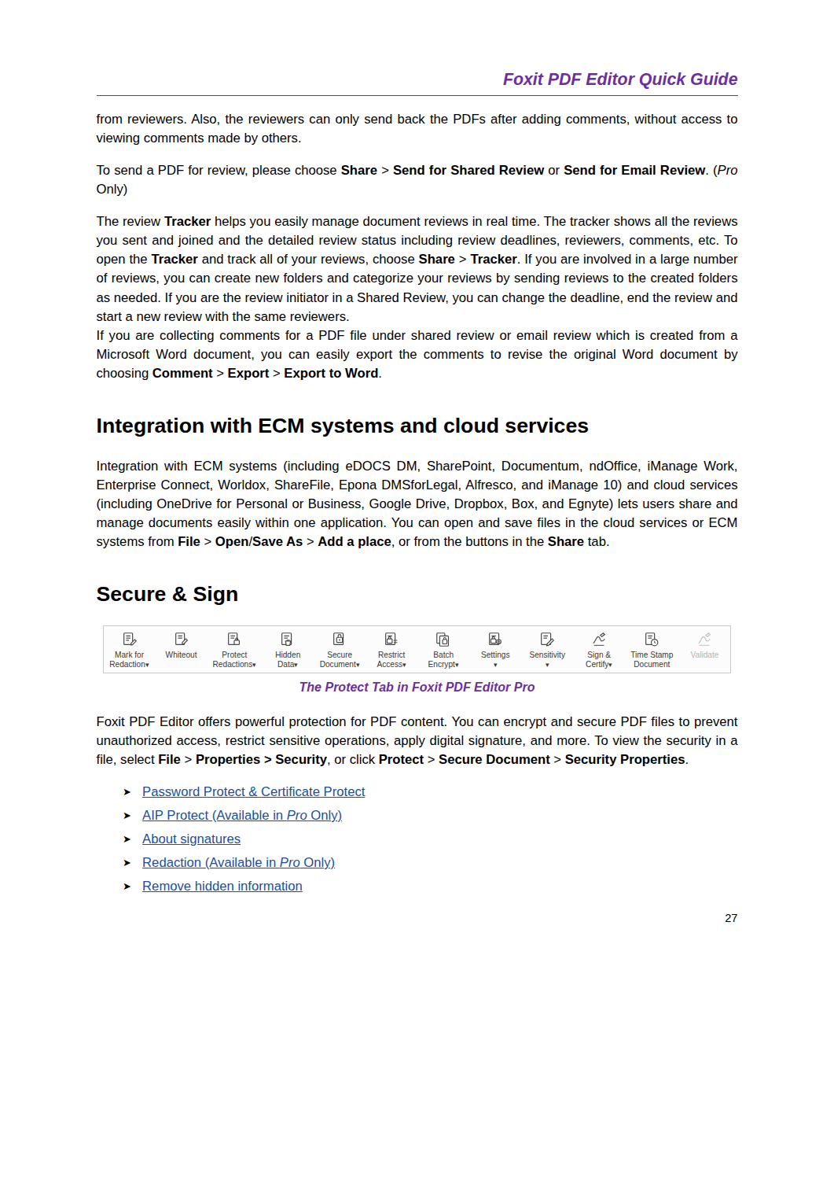Foxit PDF Editor Quick Guide
from reviewers. Also, the reviewers can only send back the PDFs after adding comments, without access to viewing comments made by others.
To send a PDF for review, please choose Share > Send for Shared Review or Send for Email Review. (Pro Only)
The review Tracker helps you easily manage document reviews in real time. The tracker shows all the reviews you sent and joined and the detailed review status including review deadlines, reviewers, comments, etc. To open the Tracker and track all of your reviews, choose Share > Tracker. If you are involved in a large number of reviews, you can create new folders and categorize your reviews by sending reviews to the created folders as needed. If you are the review initiator in a Shared Review, you can change the deadline, end the review and start a new review with the same reviewers.
If you are collecting comments for a PDF file under shared review or email review which is created from a Microsoft Word document, you can easily export the comments to revise the original Word document by choosing Comment > Export > Export to Word.
Integration with ECM systems and cloud services
Integration with ECM systems (including eDOCS DM, SharePoint, Documentum, ndOffice, iManage Work, Enterprise Connect, Worldox, ShareFile, Epona DMSforLegal, Alfresco, and iManage 10) and cloud services (including OneDrive for Personal or Business, Google Drive, Dropbox, Box, and Egnyte) lets users share and manage documents easily within one application. You can open and save files in the cloud services or ECM systems from File > Open/Save As > Add a place, or from the buttons in the Share tab.
Secure & Sign
| Mark for Redaction ▾ | Whiteout | Protect Redactions ▾ | Hidden Data ▾ | Secure Document ▾ | Restrict Access ▾ | Batch Encrypt ▾ | Settings ▾ | Sensitivity ▾ | Sign & Certify ▾ | Time Stamp Document | Validate |
The Protect Tab in Foxit PDF Editor Pro
Foxit PDF Editor offers powerful protection for PDF content. You can encrypt and secure PDF files to prevent unauthorized access, restrict sensitive operations, apply digital signature, and more. To view the security in a file, select File > Properties > Security, or click Protect > Secure Document > Security Properties.
Password Protect & Certificate Protect
AIP Protect (Available in Pro Only)
About signatures
Redaction (Available in Pro Only)
Remove hidden information
27